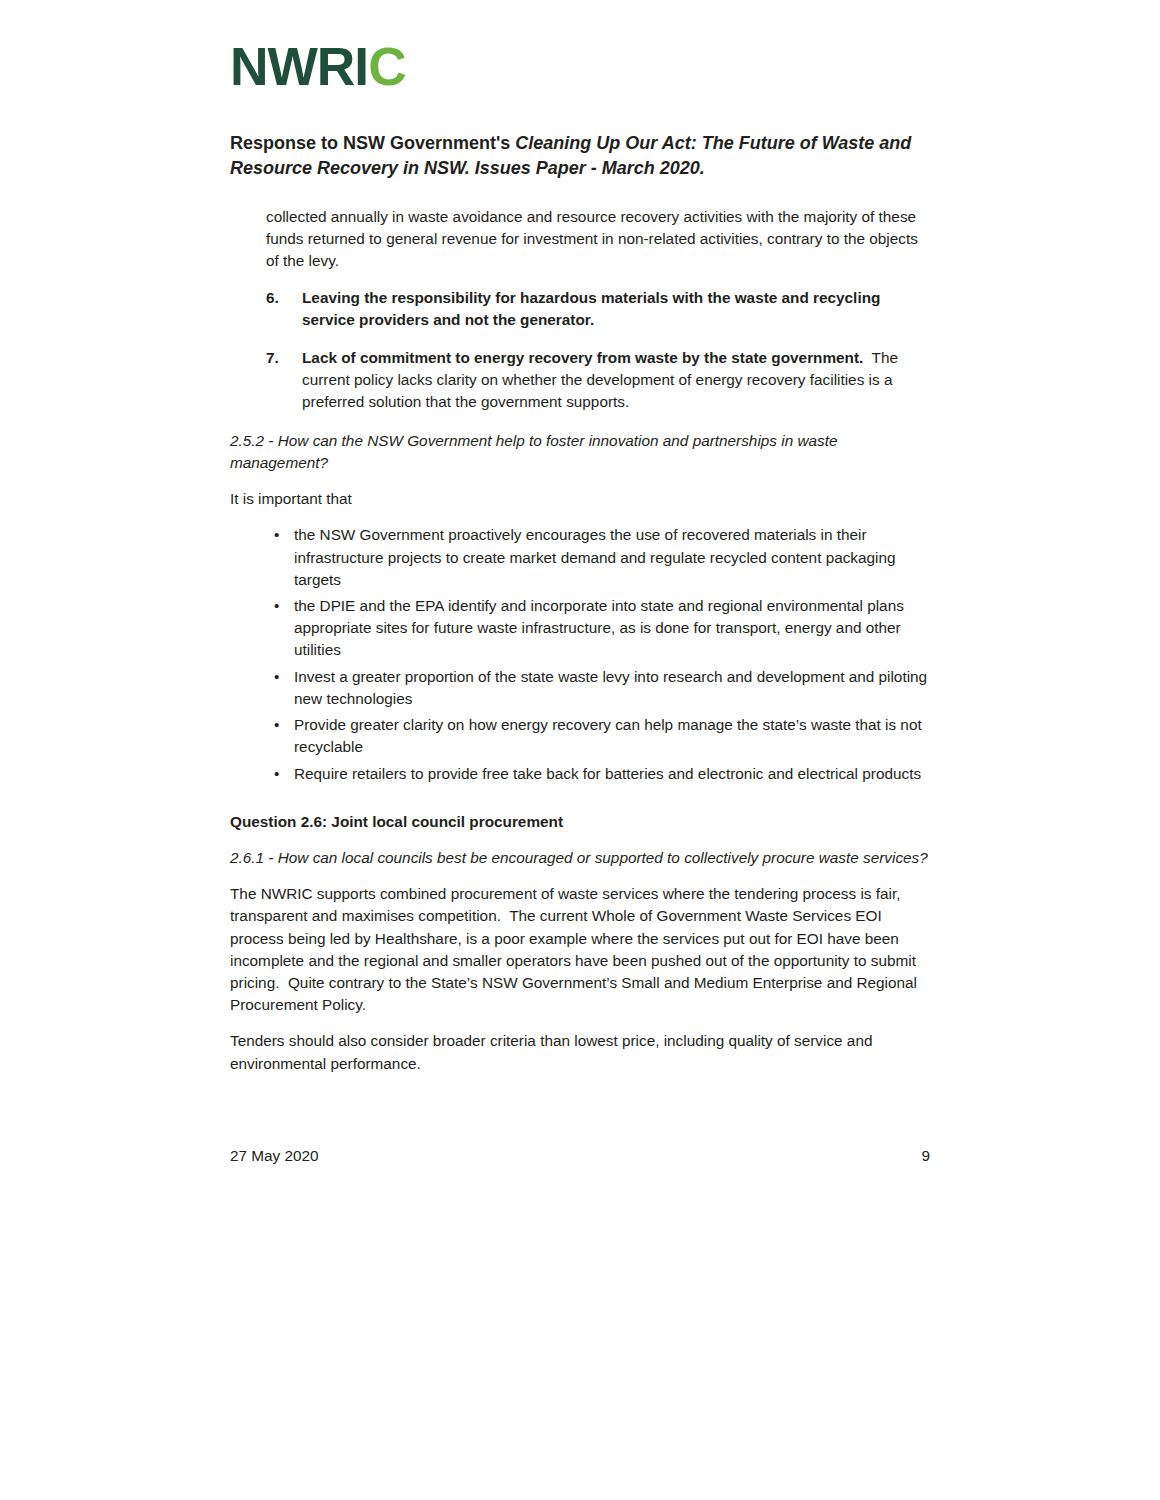NWRIC
Response to NSW Government's Cleaning Up Our Act: The Future of Waste and Resource Recovery in NSW. Issues Paper - March 2020.
collected annually in waste avoidance and resource recovery activities with the majority of these funds returned to general revenue for investment in non-related activities, contrary to the objects of the levy.
6. Leaving the responsibility for hazardous materials with the waste and recycling service providers and not the generator.
7. Lack of commitment to energy recovery from waste by the state government. The current policy lacks clarity on whether the development of energy recovery facilities is a preferred solution that the government supports.
2.5.2 - How can the NSW Government help to foster innovation and partnerships in waste management?
It is important that
the NSW Government proactively encourages the use of recovered materials in their infrastructure projects to create market demand and regulate recycled content packaging targets
the DPIE and the EPA identify and incorporate into state and regional environmental plans appropriate sites for future waste infrastructure, as is done for transport, energy and other utilities
Invest a greater proportion of the state waste levy into research and development and piloting new technologies
Provide greater clarity on how energy recovery can help manage the state’s waste that is not recyclable
Require retailers to provide free take back for batteries and electronic and electrical products
Question 2.6: Joint local council procurement
2.6.1 - How can local councils best be encouraged or supported to collectively procure waste services?
The NWRIC supports combined procurement of waste services where the tendering process is fair, transparent and maximises competition. The current Whole of Government Waste Services EOI process being led by Healthshare, is a poor example where the services put out for EOI have been incomplete and the regional and smaller operators have been pushed out of the opportunity to submit pricing. Quite contrary to the State’s NSW Government’s Small and Medium Enterprise and Regional Procurement Policy.
Tenders should also consider broader criteria than lowest price, including quality of service and environmental performance.
27 May 2020 9